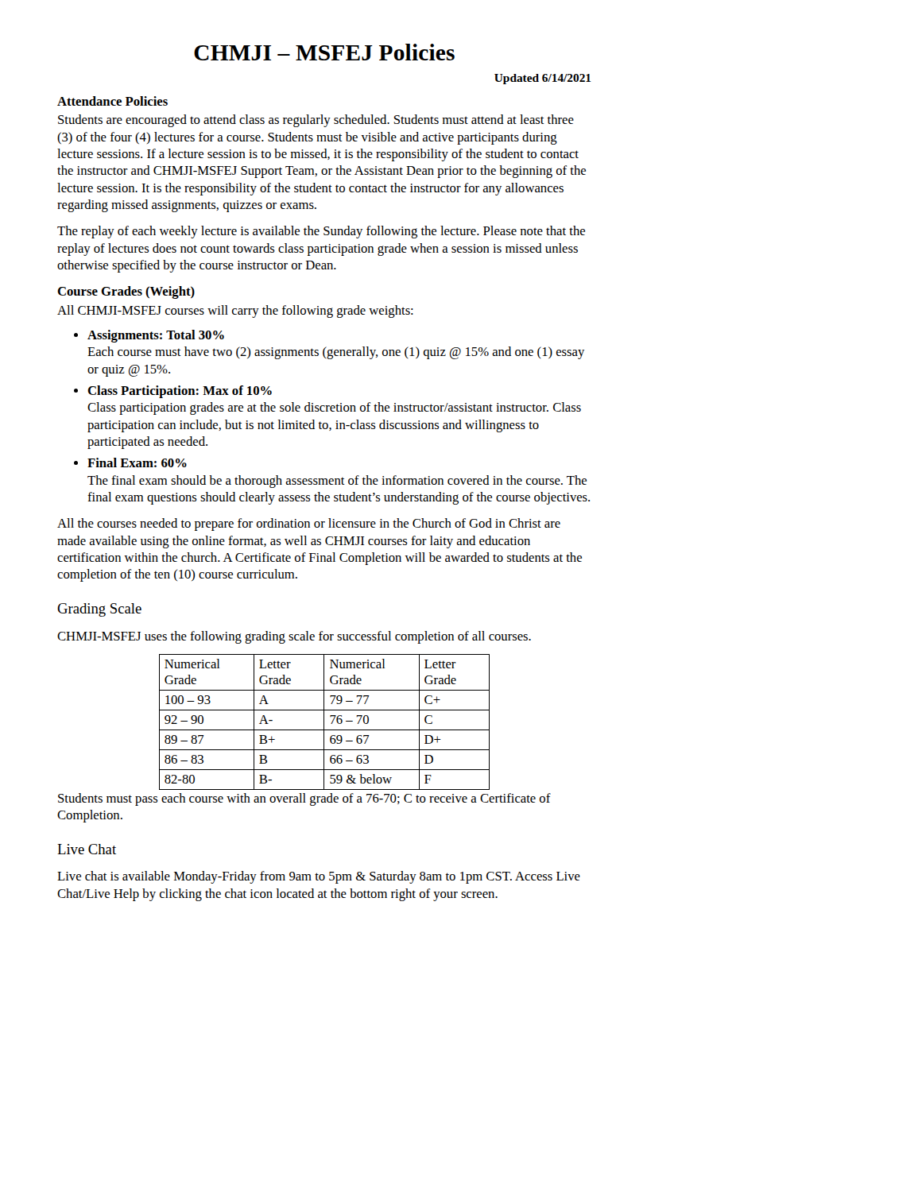CHMJI – MSFEJ Policies
Updated 6/14/2021
Attendance Policies
Students are encouraged to attend class as regularly scheduled. Students must attend at least three (3) of the four (4) lectures for a course. Students must be visible and active participants during lecture sessions. If a lecture session is to be missed, it is the responsibility of the student to contact the instructor and CHMJI-MSFEJ Support Team, or the Assistant Dean prior to the beginning of the lecture session. It is the responsibility of the student to contact the instructor for any allowances regarding missed assignments, quizzes or exams.
The replay of each weekly lecture is available the Sunday following the lecture. Please note that the replay of lectures does not count towards class participation grade when a session is missed unless otherwise specified by the course instructor or Dean.
Course Grades (Weight)
All CHMJI-MSFEJ courses will carry the following grade weights:
Assignments: Total 30%
Each course must have two (2) assignments (generally, one (1) quiz @ 15% and one (1) essay or quiz @ 15%.
Class Participation: Max of 10%
Class participation grades are at the sole discretion of the instructor/assistant instructor. Class participation can include, but is not limited to, in-class discussions and willingness to participated as needed.
Final Exam: 60%
The final exam should be a thorough assessment of the information covered in the course. The final exam questions should clearly assess the student’s understanding of the course objectives.
All the courses needed to prepare for ordination or licensure in the Church of God in Christ are made available using the online format, as well as CHMJI courses for laity and education certification within the church. A Certificate of Final Completion will be awarded to students at the completion of the ten (10) course curriculum.
Grading Scale
CHMJI-MSFEJ uses the following grading scale for successful completion of all courses.
| Numerical Grade | Letter Grade | Numerical Grade | Letter Grade |
| 100 – 93 | A | 79 – 77 | C+ |
| 92 – 90 | A- | 76 – 70 | C |
| 89 – 87 | B+ | 69 – 67 | D+ |
| 86 – 83 | B | 66 – 63 | D |
| 82-80 | B- | 59 & below | F |
Students must pass each course with an overall grade of a 76-70; C to receive a Certificate of Completion.
Live Chat
Live chat is available Monday-Friday from 9am to 5pm & Saturday 8am to 1pm CST. Access Live Chat/Live Help by clicking the chat icon located at the bottom right of your screen.